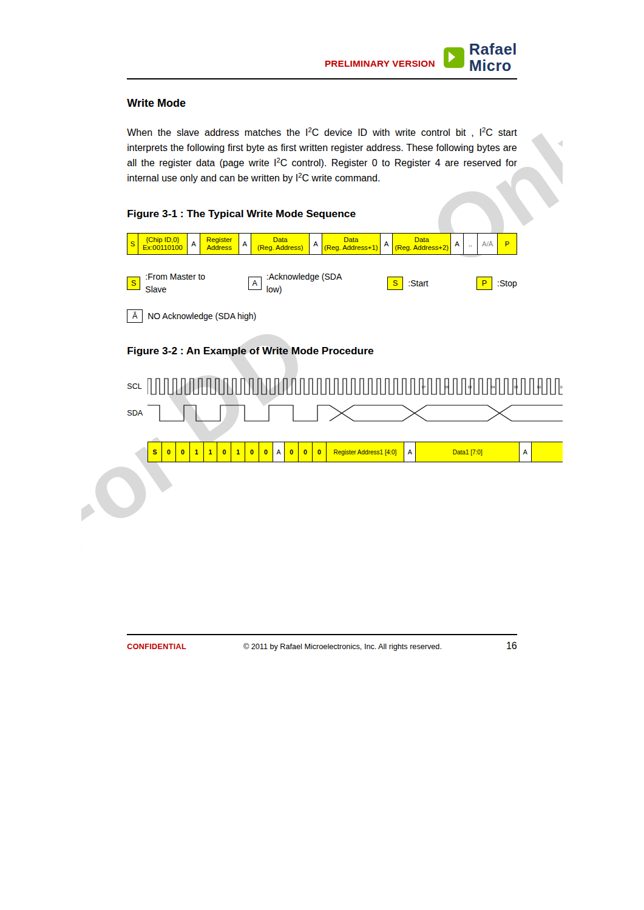Only For DD
PRELIMINARY VERSION
Rafael
Micro
Write Mode
When the slave address matches the I2C device ID with write control bit , I2C start interprets the following first byte as first written register address. These following bytes are all the register data (page write I2C control). Register 0 to Register 4 are reserved for internal use only and can be written by I2C write command.
Figure 3-1 : The Typical Write Mode Sequence
S
{Chip ID,0}
Ex:00110100
A
Register
Address
A
Data
(Reg. Address)
A
Data
(Reg. Address+1)
A
Data
(Reg. Address+2)
A
..
A/Ā
P
S:From Master to Slave
A:Acknowledge (SDA low)
S:Start
P:Stop
ĀNO Acknowledge (SDA high)
Figure 3-2 : An Example of Write Mode Procedure
SCL
SDA
D7 D6 D5 D4 D3 D2 D1 D0
S
0
0
1
1
0
1
0
0
A
0
0
0
Register Address1 [4:0]
A
Data1 [7:0]
A
......
A/Ā
P
CONFIDENTIAL
© 2011 by Rafael Microelectronics, Inc. All rights reserved.
16